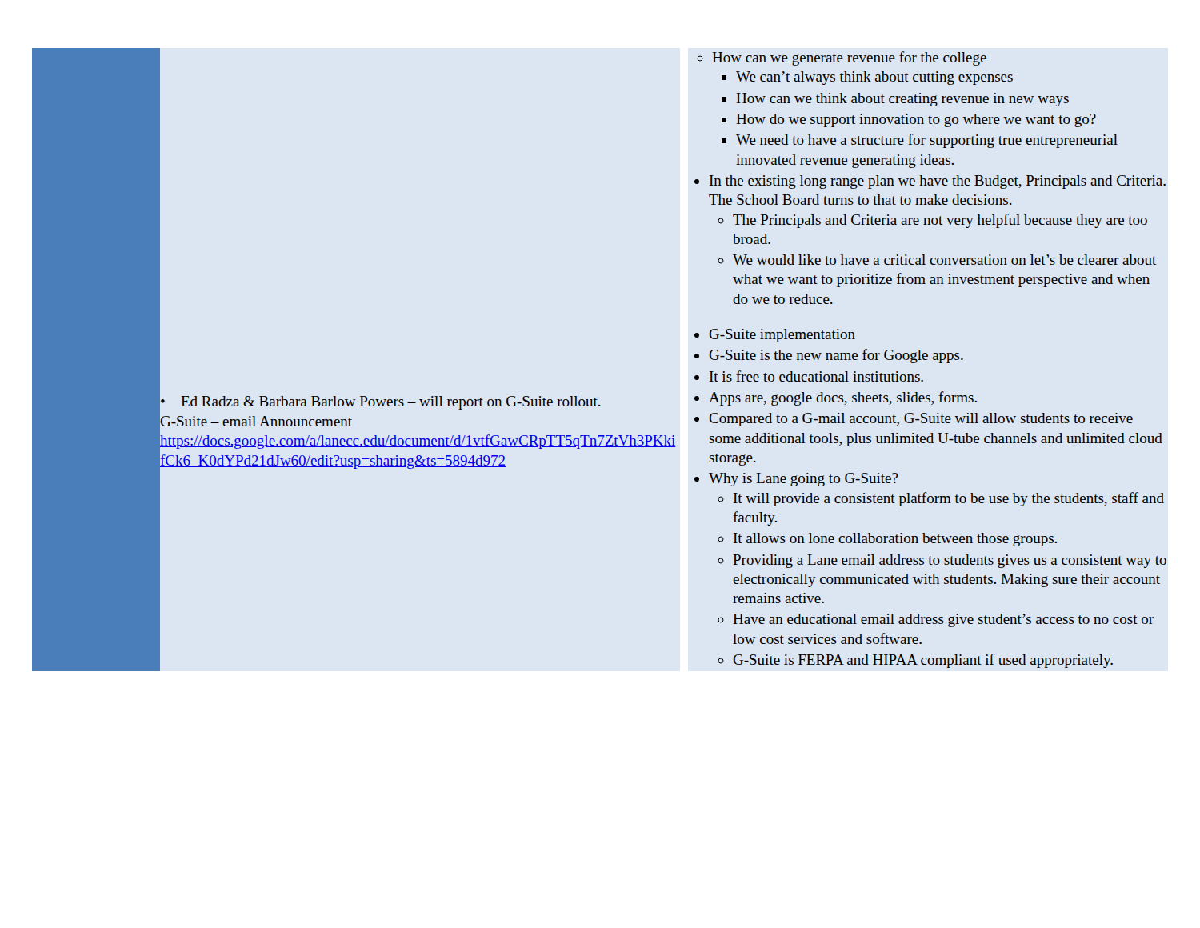| | Ed Radza & Barbara Barlow Powers – will report on G-Suite rollout. G-Suite – email Announcement https://docs.google.com/a/lanecc.edu/document/d/1vtfGawCRpTT5qTn7ZtVh3PKkifCk6_K0dYPd21dJw60/edit?usp=sharing&ts=5894d972 | | How can we generate revenue for the college We can’t always think about cutting expenses How can we think about creating revenue in new ways How do we support innovation to go where we want to go? We need to have a structure for supporting true entrepreneurial innovated revenue generating ideas. In the existing long range plan we have the Budget, Principals and Criteria. The School Board turns to that to make decisions. The Principals and Criteria are not very helpful because they are too broad. We would like to have a critical conversation on let’s be clearer about what we want to prioritize from an investment perspective and when do we to reduce. G-Suite implementation G-Suite is the new name for Google apps. It is free to educational institutions. Apps are, google docs, sheets, slides, forms. Compared to a G-mail account, G-Suite will allow students to receive some additional tools, plus unlimited U-tube channels and unlimited cloud storage. Why is Lane going to G-Suite? It will provide a consistent platform to be use by the students, staff and faculty. It allows on lone collaboration between those groups. Providing a Lane email address to students gives us a consistent way to electronically communicated with students. Making sure their account remains active. Have an educational email address give student’s access to no cost or low cost services and software. G-Suite is FERPA and HIPAA compliant if used appropriately. |